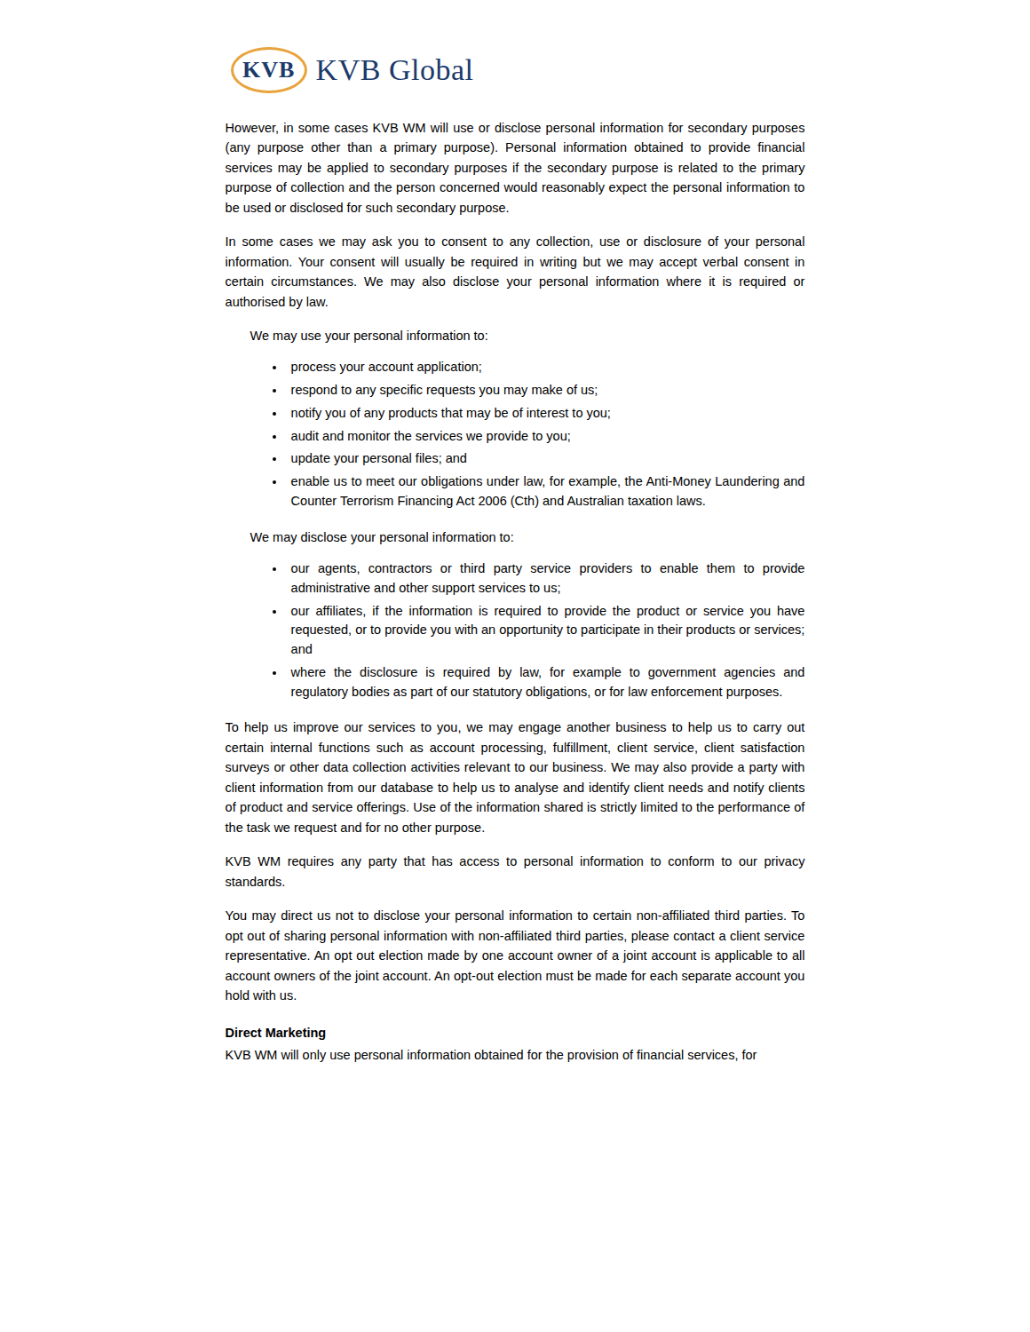KVB
KVB Global
However, in some cases KVB WM will use or disclose personal information for secondary purposes (any purpose other than a primary purpose). Personal information obtained to provide financial services may be applied to secondary purposes if the secondary purpose is related to the primary purpose of collection and the person concerned would reasonably expect the personal information to be used or disclosed for such secondary purpose.
In some cases we may ask you to consent to any collection, use or disclosure of your personal information. Your consent will usually be required in writing but we may accept verbal consent in certain circumstances. We may also disclose your personal information where it is required or authorised by law.
We may use your personal information to:
process your account application;
respond to any specific requests you may make of us;
notify you of any products that may be of interest to you;
audit and monitor the services we provide to you;
update your personal files; and
enable us to meet our obligations under law, for example, the Anti-Money Laundering and Counter Terrorism Financing Act 2006 (Cth) and Australian taxation laws.
We may disclose your personal information to:
our agents, contractors or third party service providers to enable them to provide administrative and other support services to us;
our affiliates, if the information is required to provide the product or service you have requested, or to provide you with an opportunity to participate in their products or services; and
where the disclosure is required by law, for example to government agencies and regulatory bodies as part of our statutory obligations, or for law enforcement purposes.
To help us improve our services to you, we may engage another business to help us to carry out certain internal functions such as account processing, fulfillment, client service, client satisfaction surveys or other data collection activities relevant to our business. We may also provide a party with client information from our database to help us to analyse and identify client needs and notify clients of product and service offerings. Use of the information shared is strictly limited to the performance of the task we request and for no other purpose.
KVB WM requires any party that has access to personal information to conform to our privacy standards.
You may direct us not to disclose your personal information to certain non-affiliated third parties. To opt out of sharing personal information with non-affiliated third parties, please contact a client service representative. An opt out election made by one account owner of a joint account is applicable to all account owners of the joint account. An opt-out election must be made for each separate account you hold with us.
Direct Marketing
KVB WM will only use personal information obtained for the provision of financial services, for